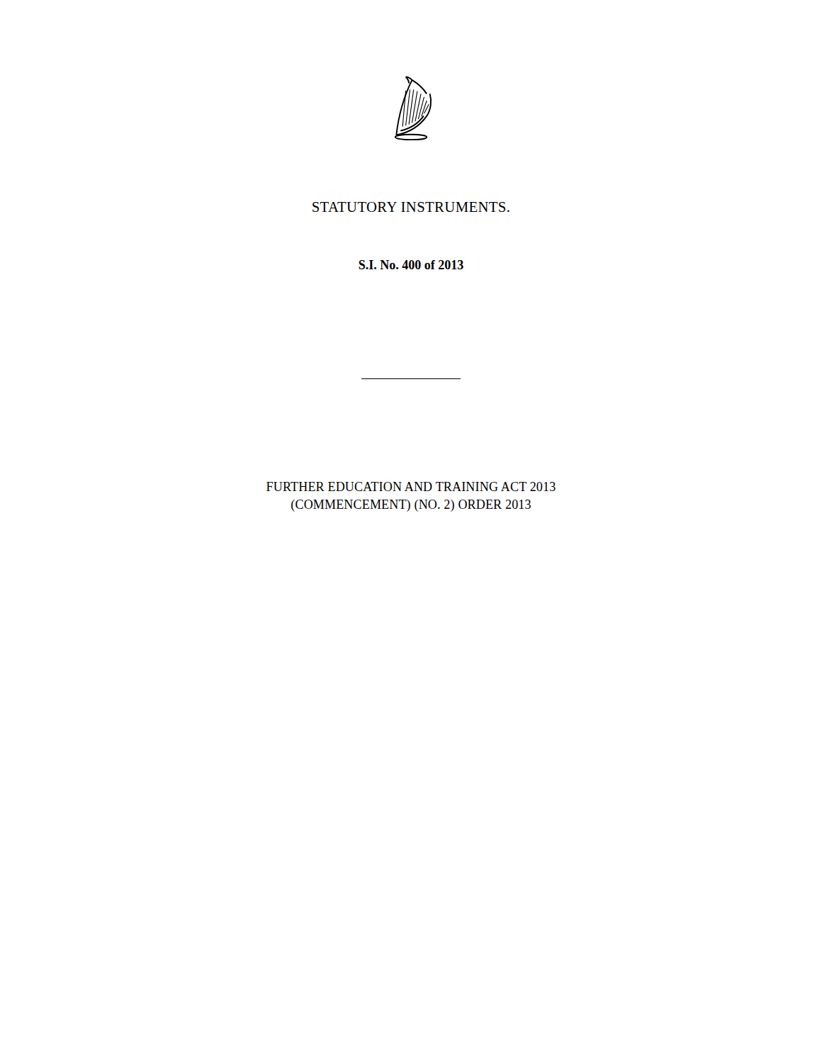STATUTORY INSTRUMENTS.
S.I. No. 400 of 2013
FURTHER EDUCATION AND TRAINING ACT 2013
(COMMENCEMENT) (NO. 2) ORDER 2013